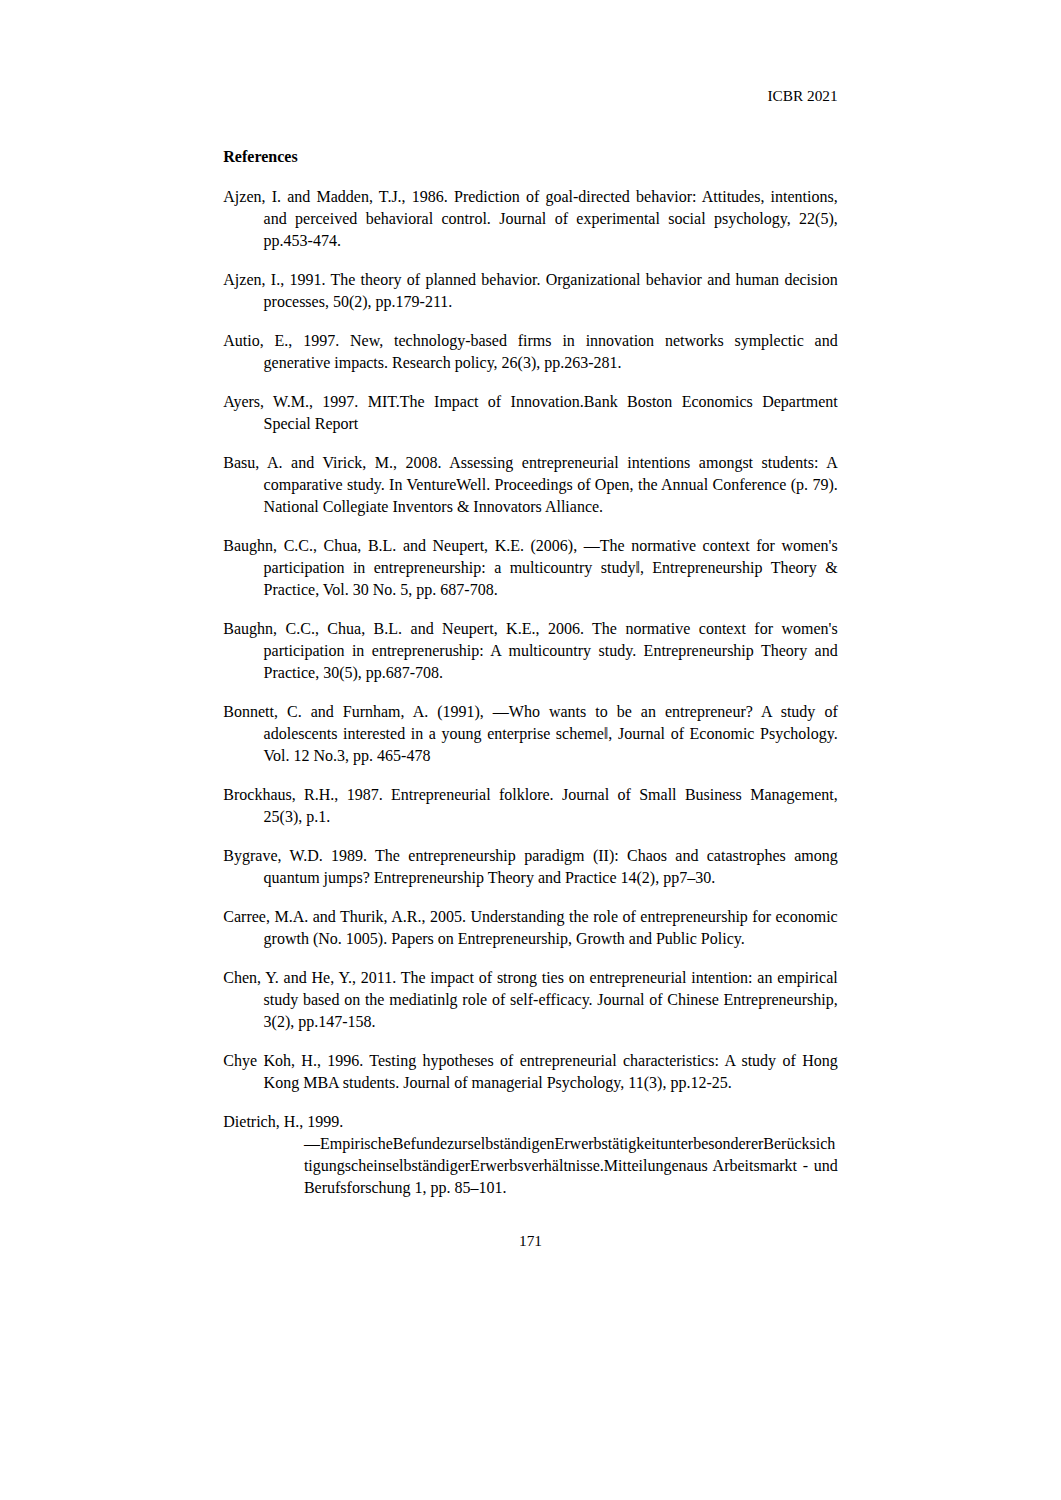ICBR 2021
References
Ajzen, I. and Madden, T.J., 1986. Prediction of goal-directed behavior: Attitudes, intentions, and perceived behavioral control. Journal of experimental social psychology, 22(5), pp.453-474.
Ajzen, I., 1991. The theory of planned behavior. Organizational behavior and human decision processes, 50(2), pp.179-211.
Autio, E., 1997. New, technology-based firms in innovation networks symplectic and generative impacts. Research policy, 26(3), pp.263-281.
Ayers, W.M., 1997. MIT.The Impact of Innovation.Bank Boston Economics Department Special Report
Basu, A. and Virick, M., 2008. Assessing entrepreneurial intentions amongst students: A comparative study. In VentureWell. Proceedings of Open, the Annual Conference (p. 79). National Collegiate Inventors & Innovators Alliance.
Baughn, C.C., Chua, B.L. and Neupert, K.E. (2006), ―The normative context for women's participation in entrepreneurship: a multicountry study‖, Entrepreneurship Theory & Practice, Vol. 30 No. 5, pp. 687-708.
Baughn, C.C., Chua, B.L. and Neupert, K.E., 2006. The normative context for women's participation in entrepreneruship: A multicountry study. Entrepreneurship Theory and Practice, 30(5), pp.687-708.
Bonnett, C. and Furnham, A. (1991), ―Who wants to be an entrepreneur? A study of adolescents interested in a young enterprise scheme‖, Journal of Economic Psychology. Vol. 12 No.3, pp. 465-478
Brockhaus, R.H., 1987. Entrepreneurial folklore. Journal of Small Business Management, 25(3), p.1.
Bygrave, W.D. 1989. The entrepreneurship paradigm (II): Chaos and catastrophes among quantum jumps? Entrepreneurship Theory and Practice 14(2), pp7–30.
Carree, M.A. and Thurik, A.R., 2005. Understanding the role of entrepreneurship for economic growth (No. 1005). Papers on Entrepreneurship, Growth and Public Policy.
Chen, Y. and He, Y., 2011. The impact of strong ties on entrepreneurial intention: an empirical study based on the mediatinlg role of self-efficacy. Journal of Chinese Entrepreneurship, 3(2), pp.147-158.
Chye Koh, H., 1996. Testing hypotheses of entrepreneurial characteristics: A study of Hong Kong MBA students. Journal of managerial Psychology, 11(3), pp.12-25.
Dietrich, H., 1999. ―EmpirischeBefundezurselbständigenErwerbstätigkeitunterbesondererBerücksichtigungscheinselbständigerErwerbsverhältnisse.Mitteilungenaus Arbeitsmarkt - und Berufsforschung 1, pp. 85–101.
171